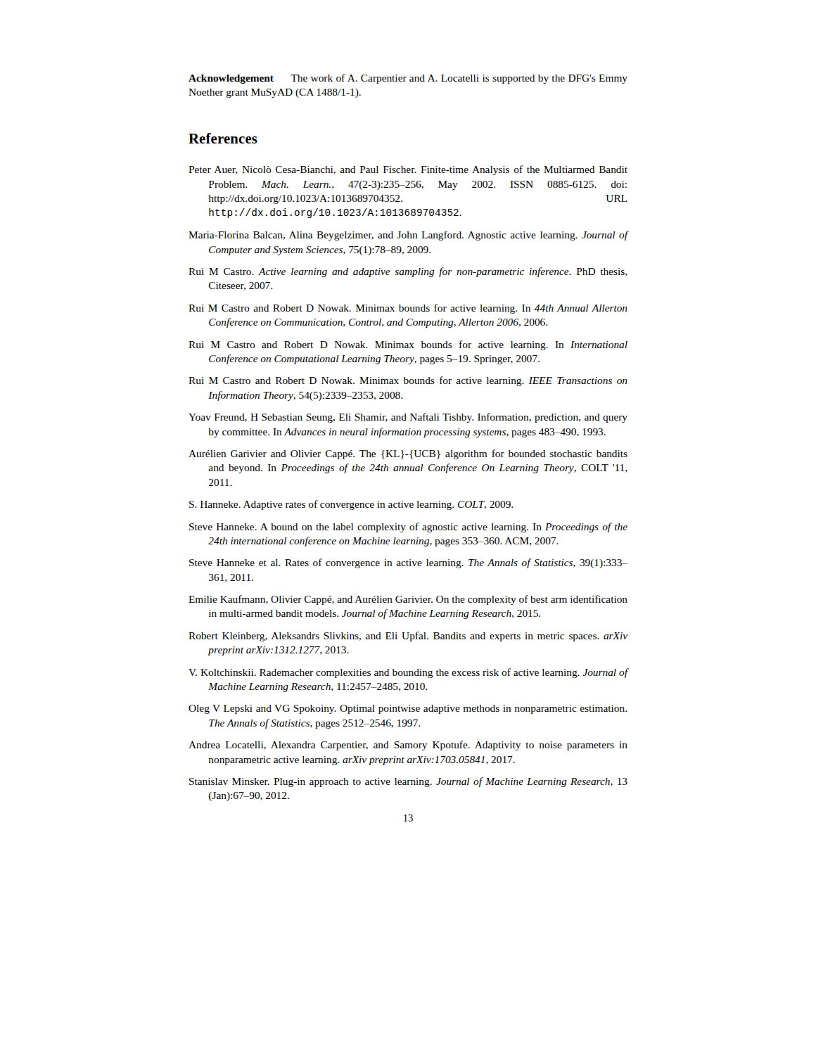Acknowledgement The work of A. Carpentier and A. Locatelli is supported by the DFG's Emmy Noether grant MuSyAD (CA 1488/1-1).
References
Peter Auer, Nicolò Cesa-Bianchi, and Paul Fischer. Finite-time Analysis of the Multiarmed Bandit Problem. Mach. Learn., 47(2-3):235–256, May 2002. ISSN 0885-6125. doi: http://dx.doi.org/10.1023/A:1013689704352. URL http://dx.doi.org/10.1023/A:1013689704352.
Maria-Florina Balcan, Alina Beygelzimer, and John Langford. Agnostic active learning. Journal of Computer and System Sciences, 75(1):78–89, 2009.
Rui M Castro. Active learning and adaptive sampling for non-parametric inference. PhD thesis, Citeseer, 2007.
Rui M Castro and Robert D Nowak. Minimax bounds for active learning. In 44th Annual Allerton Conference on Communication, Control, and Computing, Allerton 2006, 2006.
Rui M Castro and Robert D Nowak. Minimax bounds for active learning. In International Conference on Computational Learning Theory, pages 5–19. Springer, 2007.
Rui M Castro and Robert D Nowak. Minimax bounds for active learning. IEEE Transactions on Information Theory, 54(5):2339–2353, 2008.
Yoav Freund, H Sebastian Seung, Eli Shamir, and Naftali Tishby. Information, prediction, and query by committee. In Advances in neural information processing systems, pages 483–490, 1993.
Aurélien Garivier and Olivier Cappé. The {KL}-{UCB} algorithm for bounded stochastic bandits and beyond. In Proceedings of the 24th annual Conference On Learning Theory, COLT '11, 2011.
S. Hanneke. Adaptive rates of convergence in active learning. COLT, 2009.
Steve Hanneke. A bound on the label complexity of agnostic active learning. In Proceedings of the 24th international conference on Machine learning, pages 353–360. ACM, 2007.
Steve Hanneke et al. Rates of convergence in active learning. The Annals of Statistics, 39(1):333–361, 2011.
Emilie Kaufmann, Olivier Cappé, and Aurélien Garivier. On the complexity of best arm identification in multi-armed bandit models. Journal of Machine Learning Research, 2015.
Robert Kleinberg, Aleksandrs Slivkins, and Eli Upfal. Bandits and experts in metric spaces. arXiv preprint arXiv:1312.1277, 2013.
V. Koltchinskii. Rademacher complexities and bounding the excess risk of active learning. Journal of Machine Learning Research, 11:2457–2485, 2010.
Oleg V Lepski and VG Spokoiny. Optimal pointwise adaptive methods in nonparametric estimation. The Annals of Statistics, pages 2512–2546, 1997.
Andrea Locatelli, Alexandra Carpentier, and Samory Kpotufe. Adaptivity to noise parameters in nonparametric active learning. arXiv preprint arXiv:1703.05841, 2017.
Stanislav Minsker. Plug-in approach to active learning. Journal of Machine Learning Research, 13 (Jan):67–90, 2012.
13